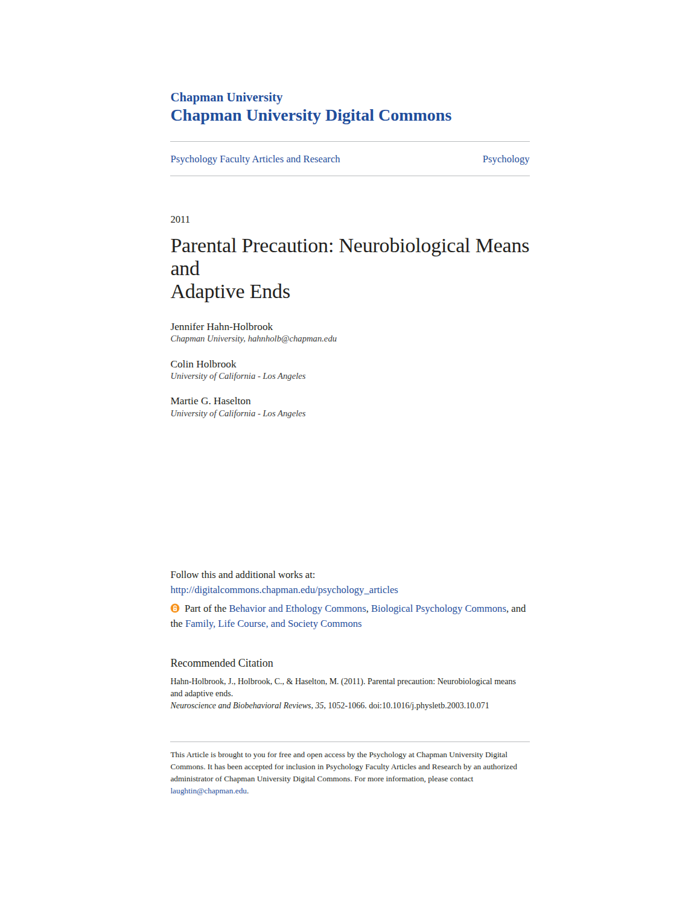Chapman University
Chapman University Digital Commons
Psychology Faculty Articles and Research
Psychology
2011
Parental Precaution: Neurobiological Means and
Adaptive Ends
Jennifer Hahn-Holbrook
Chapman University, hahnholb@chapman.edu
Colin Holbrook
University of California - Los Angeles
Martie G. Haselton
University of California - Los Angeles
Follow this and additional works at: http://digitalcommons.chapman.edu/psychology_articles
Part of the Behavior and Ethology Commons, Biological Psychology Commons, and the Family, Life Course, and Society Commons
Recommended Citation
Hahn-Holbrook, J., Holbrook, C., & Haselton, M. (2011). Parental precaution: Neurobiological means and adaptive ends.
Neuroscience and Biobehavioral Reviews, 35, 1052-1066. doi:10.1016/j.physletb.2003.10.071
This Article is brought to you for free and open access by the Psychology at Chapman University Digital Commons. It has been accepted for inclusion in Psychology Faculty Articles and Research by an authorized administrator of Chapman University Digital Commons. For more information, please contact laughtin@chapman.edu.